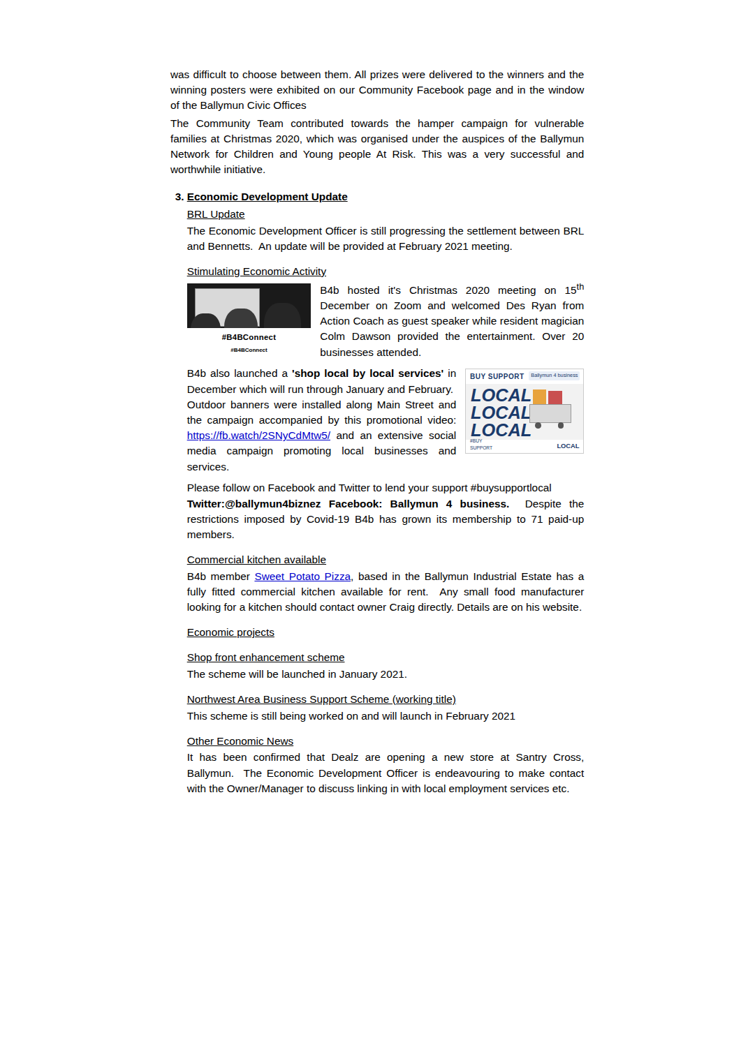was difficult to choose between them. All prizes were delivered to the winners and the winning posters were exhibited on our Community Facebook page and in the window of the Ballymun Civic Offices
The Community Team contributed towards the hamper campaign for vulnerable families at Christmas 2020, which was organised under the auspices of the Ballymun Network for Children and Young people At Risk. This was a very successful and worthwhile initiative.
Economic Development Update
BRL Update
The Economic Development Officer is still progressing the settlement between BRL and Bennetts. An update will be provided at February 2021 meeting.
Stimulating Economic Activity
#B4BConnect
#B4BConnect
B4b hosted it's Christmas 2020 meeting on 15th December on Zoom and welcomed Des Ryan from Action Coach as guest speaker while resident magician Colm Dawson provided the entertainment. Over 20 businesses attended.
BUY SUPPORT
Ballymun 4 business
LOCAL
LOCAL
LOCAL
#BUY
SUPPORT
LOCAL
B4b also launched a 'shop local by local services' in December which will run through January and February. Outdoor banners were installed along Main Street and the campaign accompanied by this promotional video: https://fb.watch/2SNyCdMtw5/ and an extensive social media campaign promoting local businesses and services.
Please follow on Facebook and Twitter to lend your support #buysupportlocal
Twitter:@ballymun4biznez Facebook: Ballymun 4 business. Despite the restrictions imposed by Covid-19 B4b has grown its membership to 71 paid-up members.
Commercial kitchen available
B4b member Sweet Potato Pizza, based in the Ballymun Industrial Estate has a fully fitted commercial kitchen available for rent. Any small food manufacturer looking for a kitchen should contact owner Craig directly. Details are on his website.
Economic projects
Shop front enhancement scheme
The scheme will be launched in January 2021.
Northwest Area Business Support Scheme (working title)
This scheme is still being worked on and will launch in February 2021
Other Economic News
It has been confirmed that Dealz are opening a new store at Santry Cross, Ballymun. The Economic Development Officer is endeavouring to make contact with the Owner/Manager to discuss linking in with local employment services etc.